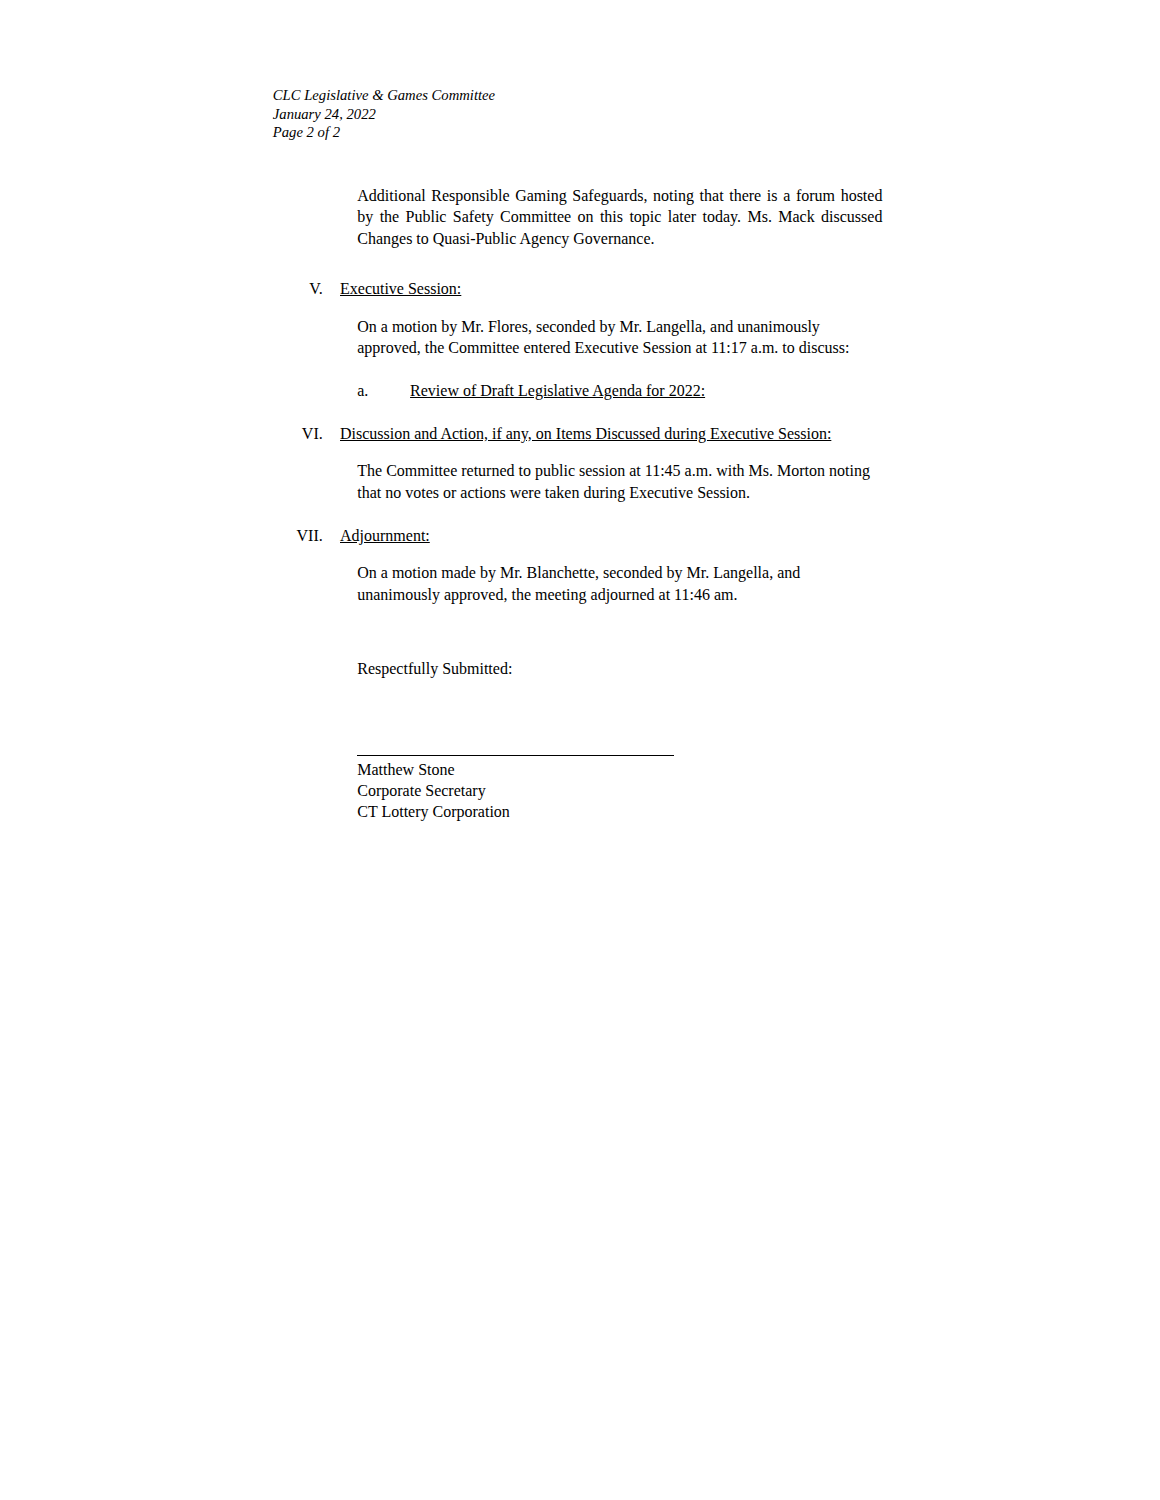CLC Legislative & Games Committee
January 24, 2022
Page 2 of 2
Additional Responsible Gaming Safeguards, noting that there is a forum hosted by the Public Safety Committee on this topic later today. Ms. Mack discussed Changes to Quasi-Public Agency Governance.
V.
Executive Session:
On a motion by Mr. Flores, seconded by Mr. Langella, and unanimously approved, the Committee entered Executive Session at 11:17 a.m. to discuss:
a.
Review of Draft Legislative Agenda for 2022:
VI.
Discussion and Action, if any, on Items Discussed during Executive Session:
The Committee returned to public session at 11:45 a.m. with Ms. Morton noting that no votes or actions were taken during Executive Session.
VII.
Adjournment:
On a motion made by Mr. Blanchette, seconded by Mr. Langella, and unanimously approved, the meeting adjourned at 11:46 am.
Respectfully Submitted:
Matthew Stone
Corporate Secretary
CT Lottery Corporation